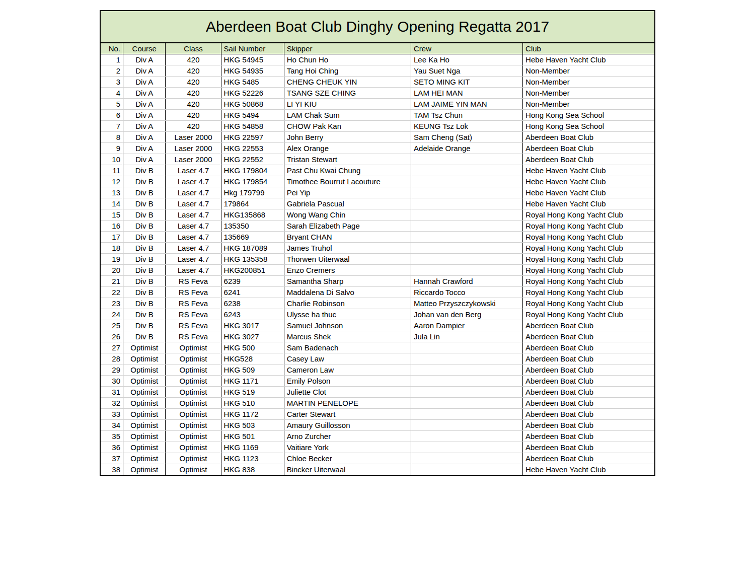Aberdeen Boat Club Dinghy Opening Regatta 2017
| No. | Course | Class | Sail Number | Skipper | Crew | Club |
| --- | --- | --- | --- | --- | --- | --- |
| 1 | Div A | 420 | HKG 54945 | Ho Chun Ho | Lee Ka Ho | Hebe Haven Yacht Club |
| 2 | Div A | 420 | HKG 54935 | Tang Hoi Ching | Yau Suet Nga | Non-Member |
| 3 | Div A | 420 | HKG 5485 | CHENG CHEUK YIN | SETO MING KIT | Non-Member |
| 4 | Div A | 420 | HKG 52226 | TSANG SZE CHING | LAM HEI MAN | Non-Member |
| 5 | Div A | 420 | HKG 50868 | LI YI KIU | LAM JAIME YIN MAN | Non-Member |
| 6 | Div A | 420 | HKG 5494 | LAM Chak Sum | TAM Tsz Chun | Hong Kong Sea School |
| 7 | Div A | 420 | HKG 54858 | CHOW Pak Kan | KEUNG Tsz Lok | Hong Kong Sea School |
| 8 | Div A | Laser 2000 | HKG 22597 | John Berry | Sam Cheng (Sat) | Aberdeen Boat Club |
| 9 | Div A | Laser 2000 | HKG 22553 | Alex Orange | Adelaide Orange | Aberdeen Boat Club |
| 10 | Div A | Laser 2000 | HKG 22552 | Tristan Stewart | | Aberdeen Boat Club |
| 11 | Div B | Laser 4.7 | HKG 179804 | Past Chu Kwai Chung | | Hebe Haven Yacht Club |
| 12 | Div B | Laser 4.7 | HKG 179854 | Timothee Bourrut Lacouture | | Hebe Haven Yacht Club |
| 13 | Div B | Laser 4.7 | Hkg 179799 | Pei Yip | | Hebe Haven Yacht Club |
| 14 | Div B | Laser 4.7 | 179864 | Gabriela Pascual | | Hebe Haven Yacht Club |
| 15 | Div B | Laser 4.7 | HKG135868 | Wong Wang Chin | | Royal Hong Kong Yacht Club |
| 16 | Div B | Laser 4.7 | 135350 | Sarah Elizabeth Page | | Royal Hong Kong Yacht Club |
| 17 | Div B | Laser 4.7 | 135669 | Bryant CHAN | | Royal Hong Kong Yacht Club |
| 18 | Div B | Laser 4.7 | HKG 187089 | James Truhol | | Royal Hong Kong Yacht Club |
| 19 | Div B | Laser 4.7 | HKG 135358 | Thorwen Uiterwaal | | Royal Hong Kong Yacht Club |
| 20 | Div B | Laser 4.7 | HKG200851 | Enzo Cremers | | Royal Hong Kong Yacht Club |
| 21 | Div B | RS Feva | 6239 | Samantha Sharp | Hannah Crawford | Royal Hong Kong Yacht Club |
| 22 | Div B | RS Feva | 6241 | Maddalena Di Salvo | Riccardo Tocco | Royal Hong Kong Yacht Club |
| 23 | Div B | RS Feva | 6238 | Charlie Robinson | Matteo Przyszczykowski | Royal Hong Kong Yacht Club |
| 24 | Div B | RS Feva | 6243 | Ulysse ha thuc | Johan van den Berg | Royal Hong Kong Yacht Club |
| 25 | Div B | RS Feva | HKG 3017 | Samuel Johnson | Aaron Dampier | Aberdeen Boat Club |
| 26 | Div B | RS Feva | HKG 3027 | Marcus Shek | Jula Lin | Aberdeen Boat Club |
| 27 | Optimist | Optimist | HKG 500 | Sam Badenach | | Aberdeen Boat Club |
| 28 | Optimist | Optimist | HKG528 | Casey Law | | Aberdeen Boat Club |
| 29 | Optimist | Optimist | HKG 509 | Cameron Law | | Aberdeen Boat Club |
| 30 | Optimist | Optimist | HKG 1171 | Emily Polson | | Aberdeen Boat Club |
| 31 | Optimist | Optimist | HKG 519 | Juliette Clot | | Aberdeen Boat Club |
| 32 | Optimist | Optimist | HKG 510 | MARTIN PENELOPE | | Aberdeen Boat Club |
| 33 | Optimist | Optimist | HKG 1172 | Carter Stewart | | Aberdeen Boat Club |
| 34 | Optimist | Optimist | HKG 503 | Amaury Guillosson | | Aberdeen Boat Club |
| 35 | Optimist | Optimist | HKG 501 | Arno Zurcher | | Aberdeen Boat Club |
| 36 | Optimist | Optimist | HKG 1169 | Vaitiare York | | Aberdeen Boat Club |
| 37 | Optimist | Optimist | HKG 1123 | Chloe Becker | | Aberdeen Boat Club |
| 38 | Optimist | Optimist | HKG 838 | Bincker Uiterwaal | | Hebe Haven Yacht Club |